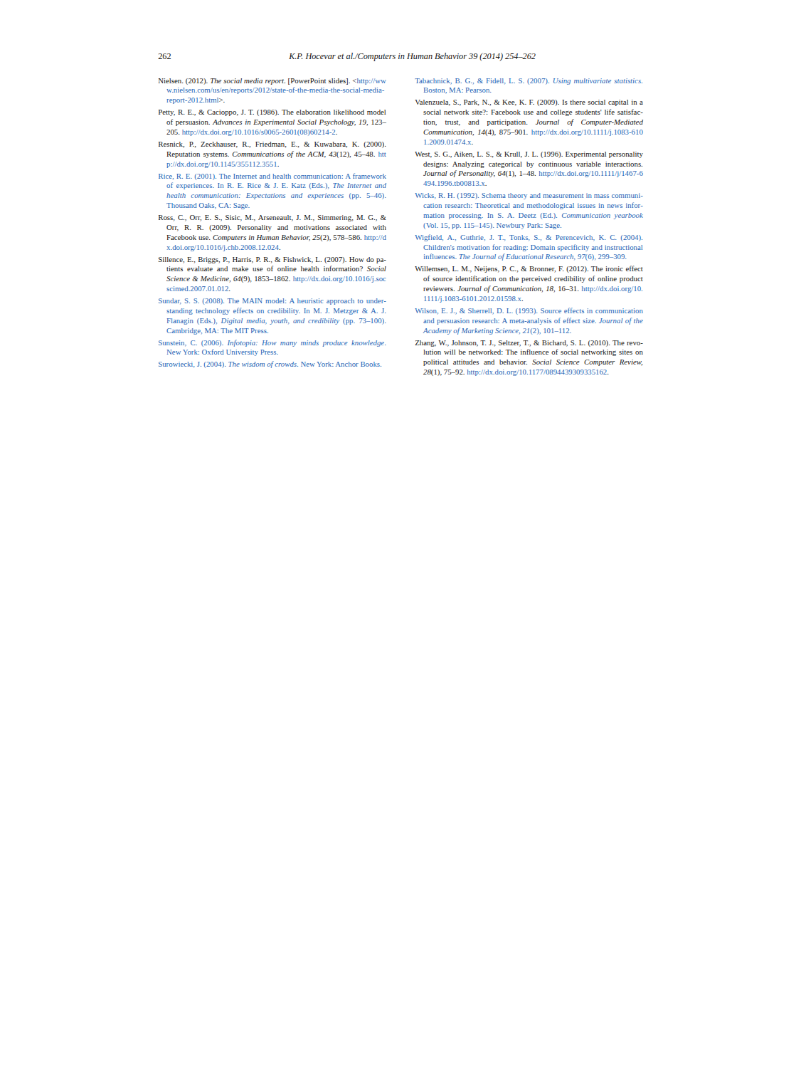262 K.P. Hocevar et al./Computers in Human Behavior 39 (2014) 254–262
Nielsen. (2012). The social media report. [PowerPoint slides]. <http://www.nielsen.com/us/en/reports/2012/state-of-the-media-the-social-media-report-2012.html>.
Petty, R. E., & Cacioppo, J. T. (1986). The elaboration likelihood model of persuasion. Advances in Experimental Social Psychology, 19, 123–205. http://dx.doi.org/10.1016/s0065-2601(08)60214-2.
Resnick, P., Zeckhauser, R., Friedman, E., & Kuwabara, K. (2000). Reputation systems. Communications of the ACM, 43(12), 45–48. http://dx.doi.org/10.1145/355112.3551.
Rice, R. E. (2001). The Internet and health communication: A framework of experiences. In R. E. Rice & J. E. Katz (Eds.), The Internet and health communication: Expectations and experiences (pp. 5–46). Thousand Oaks, CA: Sage.
Ross, C., Orr, E. S., Sisic, M., Arseneault, J. M., Simmering, M. G., & Orr, R. R. (2009). Personality and motivations associated with Facebook use. Computers in Human Behavior, 25(2), 578–586. http://dx.doi.org/10.1016/j.chb.2008.12.024.
Sillence, E., Briggs, P., Harris, P. R., & Fishwick, L. (2007). How do patients evaluate and make use of online health information? Social Science & Medicine, 64(9), 1853–1862. http://dx.doi.org/10.1016/j.socscimed.2007.01.012.
Sundar, S. S. (2008). The MAIN model: A heuristic approach to understanding technology effects on credibility. In M. J. Metzger & A. J. Flanagin (Eds.), Digital media, youth, and credibility (pp. 73–100). Cambridge, MA: The MIT Press.
Sunstein, C. (2006). Infotopia: How many minds produce knowledge. New York: Oxford University Press.
Surowiecki, J. (2004). The wisdom of crowds. New York: Anchor Books.
Tabachnick, B. G., & Fidell, L. S. (2007). Using multivariate statistics. Boston, MA: Pearson.
Valenzuela, S., Park, N., & Kee, K. F. (2009). Is there social capital in a social network site?: Facebook use and college students' life satisfaction, trust, and participation. Journal of Computer-Mediated Communication, 14(4), 875–901. http://dx.doi.org/10.1111/j.1083-6101.2009.01474.x.
West, S. G., Aiken, L. S., & Krull, J. L. (1996). Experimental personality designs: Analyzing categorical by continuous variable interactions. Journal of Personality, 64(1), 1–48. http://dx.doi.org/10.1111/j/1467-6494.1996.tb00813.x.
Wicks, R. H. (1992). Schema theory and measurement in mass communication research: Theoretical and methodological issues in news information processing. In S. A. Deetz (Ed.). Communication yearbook (Vol. 15, pp. 115–145). Newbury Park: Sage.
Wigfield, A., Guthrie, J. T., Tonks, S., & Perencevich, K. C. (2004). Children's motivation for reading: Domain specificity and instructional influences. The Journal of Educational Research, 97(6), 299–309.
Willemsen, L. M., Neijens, P. C., & Bronner, F. (2012). The ironic effect of source identification on the perceived credibility of online product reviewers. Journal of Communication, 18, 16–31. http://dx.doi.org/10.1111/j.1083-6101.2012.01598.x.
Wilson, E. J., & Sherrell, D. L. (1993). Source effects in communication and persuasion research: A meta-analysis of effect size. Journal of the Academy of Marketing Science, 21(2), 101–112.
Zhang, W., Johnson, T. J., Seltzer, T., & Bichard, S. L. (2010). The revolution will be networked: The influence of social networking sites on political attitudes and behavior. Social Science Computer Review, 28(1), 75–92. http://dx.doi.org/10.1177/0894439309335162.